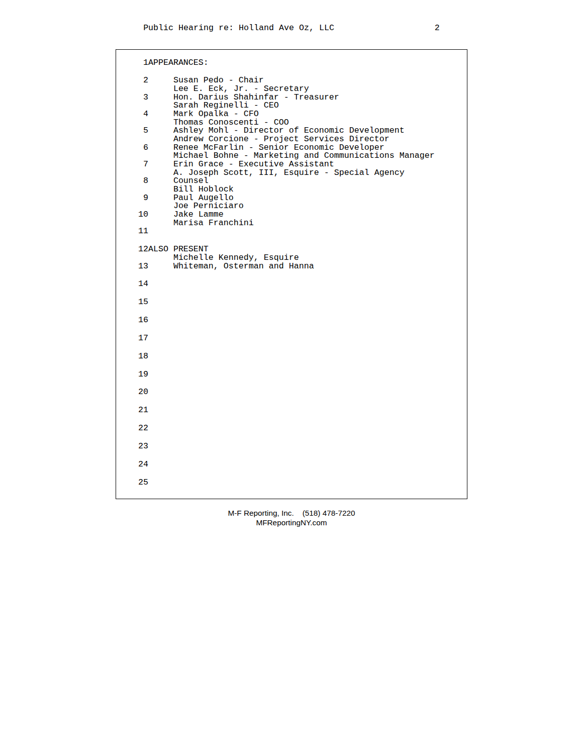Public Hearing re: Holland Ave Oz, LLC 2
| 1 | APPEARANCES: |
| 2 | Susan Pedo - Chair Lee E. Eck, Jr. - Secretary |
| 3 | Hon. Darius Shahinfar - Treasurer Sarah Reginelli - CEO |
| 4 | Mark Opalka - CFO Thomas Conoscenti - COO |
| 5 | Ashley Mohl - Director of Economic Development Andrew Corcione - Project Services Director |
| 6 | Renee McFarlin - Senior Economic Developer Michael Bohne - Marketing and Communications Manager |
| 7 | Erin Grace - Executive Assistant A. Joseph Scott, III, Esquire - Special Agency |
| 8 | Counsel Bill Hoblock |
| 9 | Paul Augello Joe Perniciaro |
| 10 | Jake Lamme Marisa Franchini |
| 11 | |
| 12 | ALSO PRESENT Michelle Kennedy, Esquire |
| 13 | Whiteman, Osterman and Hanna |
| 14 | |
| 15 | |
| 16 | |
| 17 | |
| 18 | |
| 19 | |
| 20 | |
| 21 | |
| 22 | |
| 23 | |
| 24 | |
| 25 | |
M-F Reporting, Inc. (518) 478-7220
MFReportingNY.com